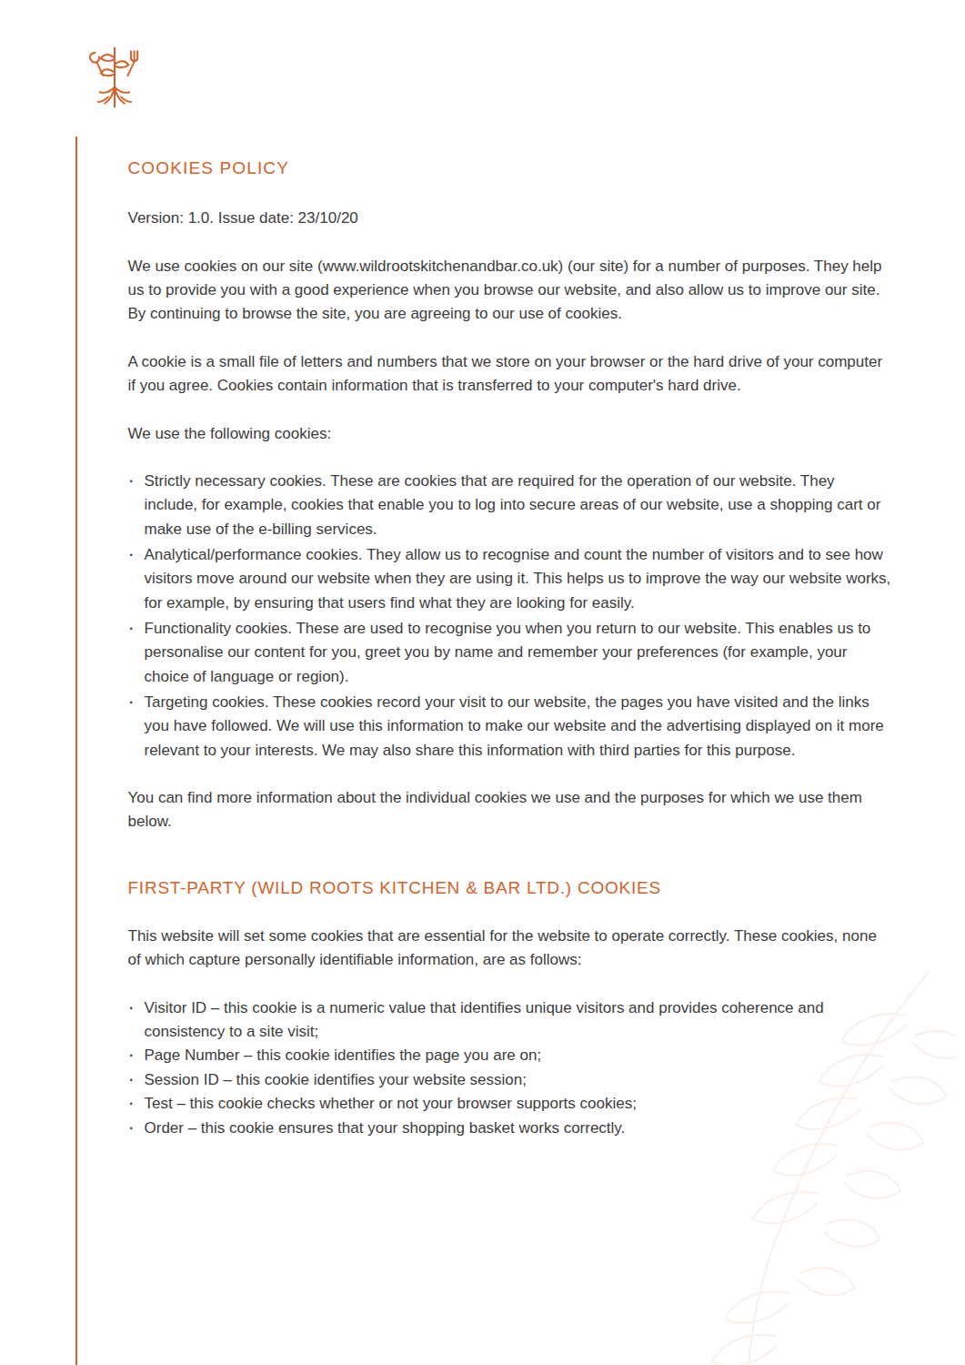Cookies Policy
Version: 1.0. Issue date: 23/10/20
We use cookies on our site (www.wildrootskitchenandbar.co.uk) (our site) for a number of purposes. They help us to provide you with a good experience when you browse our website, and also allow us to improve our site. By continuing to browse the site, you are agreeing to our use of cookies.
A cookie is a small file of letters and numbers that we store on your browser or the hard drive of your computer if you agree. Cookies contain information that is transferred to your computer's hard drive.
We use the following cookies:
Strictly necessary cookies. These are cookies that are required for the operation of our website. They include, for example, cookies that enable you to log into secure areas of our website, use a shopping cart or make use of the e-billing services.
Analytical/performance cookies. They allow us to recognise and count the number of visitors and to see how visitors move around our website when they are using it. This helps us to improve the way our website works, for example, by ensuring that users find what they are looking for easily.
Functionality cookies. These are used to recognise you when you return to our website. This enables us to personalise our content for you, greet you by name and remember your preferences (for example, your choice of language or region).
Targeting cookies. These cookies record your visit to our website, the pages you have visited and the links you have followed. We will use this information to make our website and the advertising displayed on it more relevant to your interests. We may also share this information with third parties for this purpose.
You can find more information about the individual cookies we use and the purposes for which we use them below.
First-party (Wild Roots Kitchen & Bar Ltd.) Cookies
This website will set some cookies that are essential for the website to operate correctly. These cookies, none of which capture personally identifiable information, are as follows:
Visitor ID – this cookie is a numeric value that identifies unique visitors and provides coherence and consistency to a site visit;
Page Number – this cookie identifies the page you are on;
Session ID – this cookie identifies your website session;
Test – this cookie checks whether or not your browser supports cookies;
Order – this cookie ensures that your shopping basket works correctly.